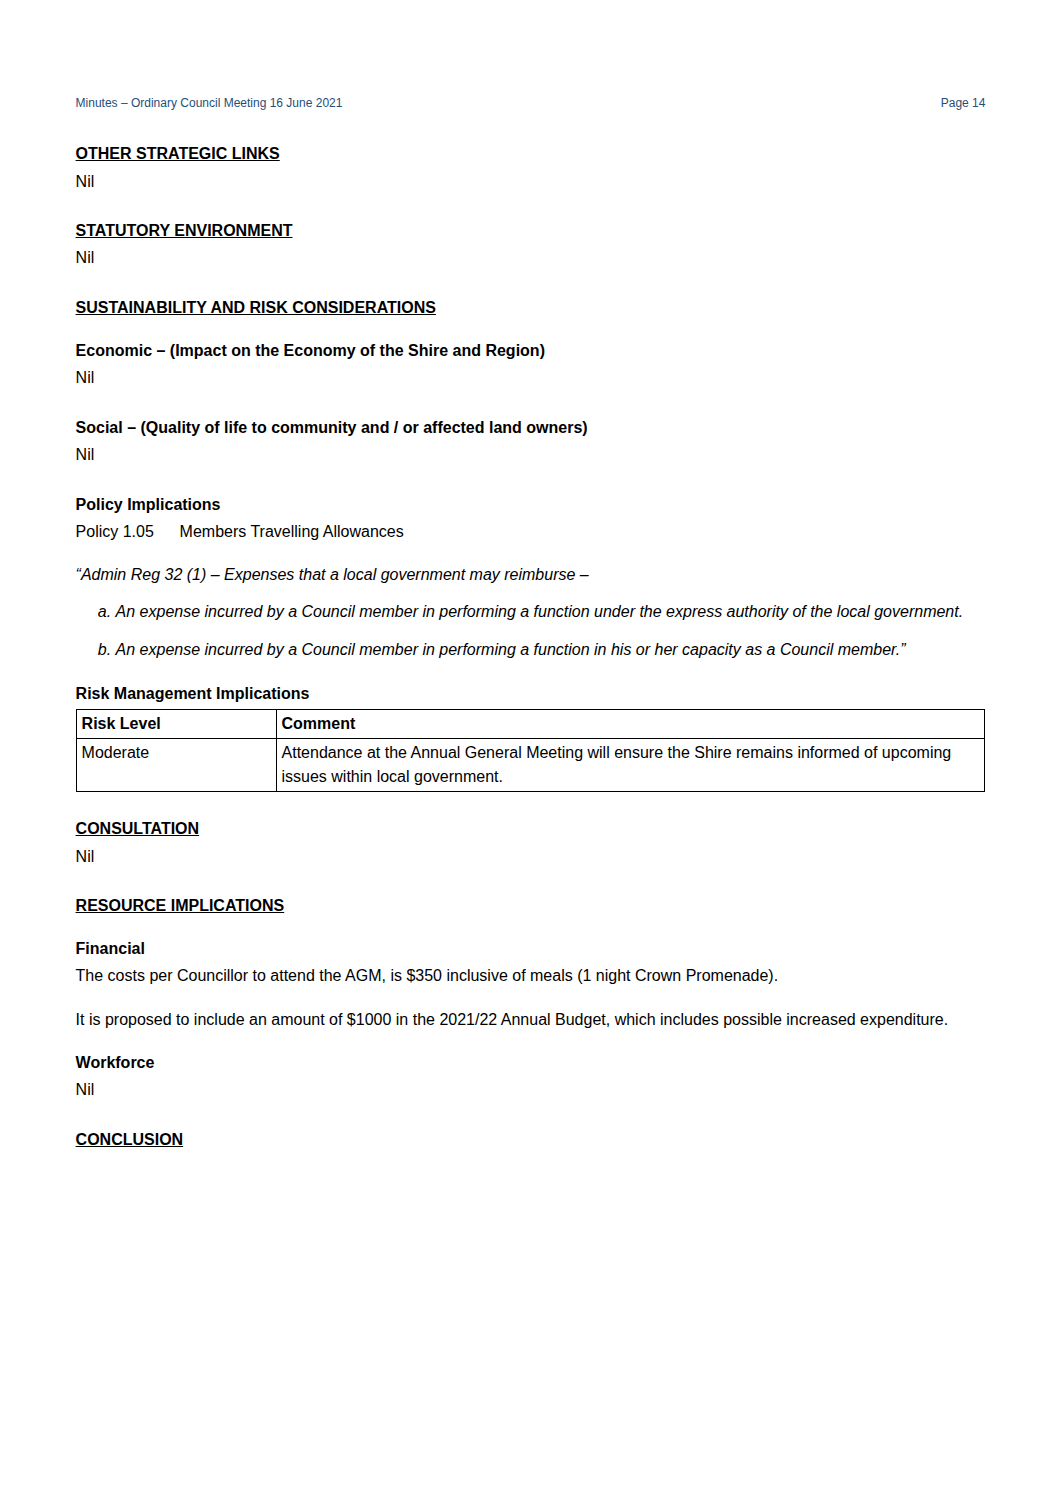Minutes – Ordinary Council Meeting 16 June 2021 Page 14
OTHER STRATEGIC LINKS
Nil
STATUTORY ENVIRONMENT
Nil
SUSTAINABILITY AND RISK CONSIDERATIONS
Economic – (Impact on the Economy of the Shire and Region)
Nil
Social – (Quality of life to community and / or affected land owners)
Nil
Policy Implications
Policy 1.05 Members Travelling Allowances
“Admin Reg 32 (1) – Expenses that a local government may reimburse –
An expense incurred by a Council member in performing a function under the express authority of the local government.
An expense incurred by a Council member in performing a function in his or her capacity as a Council member.”
Risk Management Implications
| Risk Level | Comment |
| --- | --- |
| Moderate | Attendance at the Annual General Meeting will ensure the Shire remains informed of upcoming issues within local government. |
CONSULTATION
Nil
RESOURCE IMPLICATIONS
Financial
The costs per Councillor to attend the AGM, is $350 inclusive of meals (1 night Crown Promenade).
It is proposed to include an amount of $1000 in the 2021/22 Annual Budget, which includes possible increased expenditure.
Workforce
Nil
CONCLUSION